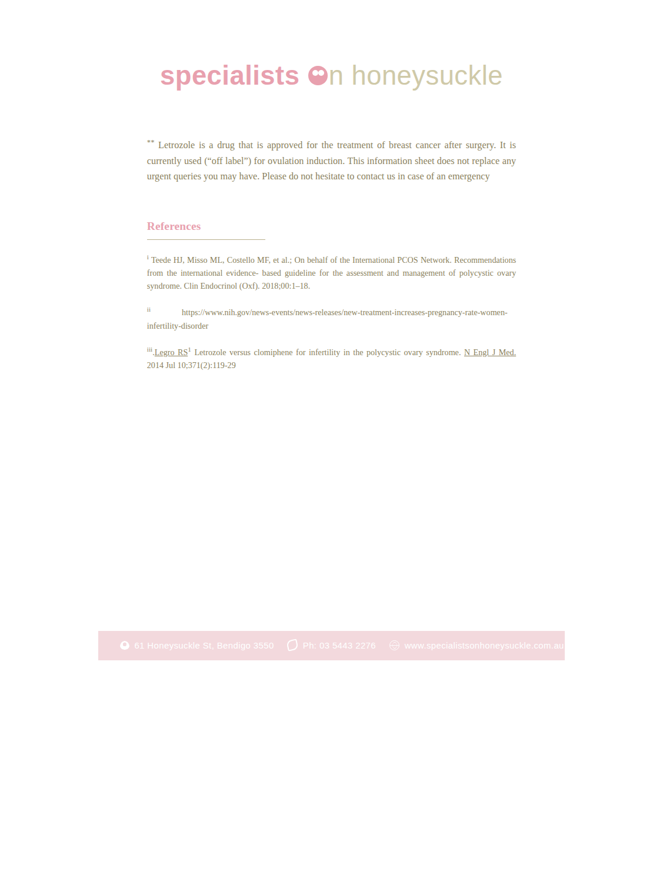specialists n honeysuckle
** Letrozole is a drug that is approved for the treatment of breast cancer after surgery. It is currently used (“off label”) for ovulation induction. This information sheet does not replace any urgent queries you may have. Please do not hesitate to contact us in case of an emergency
References
i Teede HJ, Misso ML, Costello MF, et al.; On behalf of the International PCOS Network. Recommendations from the international evidence- based guideline for the assessment and management of polycystic ovary syndrome. Clin Endocrinol (Oxf). 2018;00:1–18.
ii https://www.nih.gov/news-events/news-releases/new-treatment-increases-pregnancy-rate-women-infertility-disorder
iii.Legro RS1 Letrozole versus clomiphene for infertility in the polycystic ovary syndrome. N Engl J Med. 2014 Jul 10;371(2):119-29
61 Honeysuckle St, Bendigo 3550 Ph: 03 5443 2276 www.specialistsonhoneysuckle.com.au Fax: 03 5443 7610